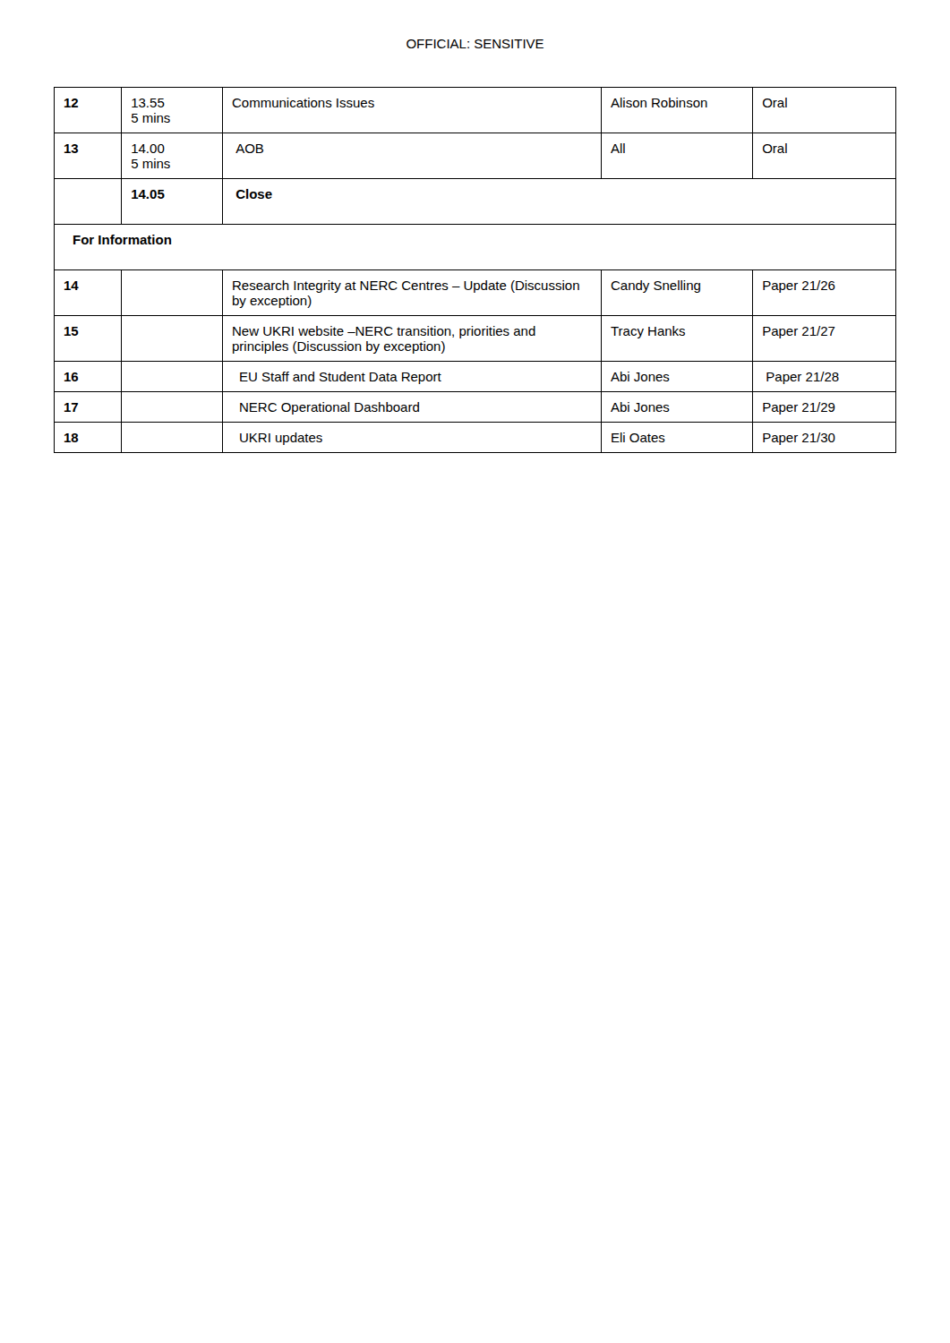OFFICIAL: SENSITIVE
| 12 | 13.55 5 mins | Communications Issues | Alison Robinson | Oral |
| 13 | 14.00 5 mins | AOB | All | Oral |
| | 14.05 | Close |
| For Information |
| 14 | | Research Integrity at NERC Centres – Update (Discussion by exception) | Candy Snelling | Paper 21/26 |
| 15 | | New UKRI website –NERC transition, priorities and principles (Discussion by exception) | Tracy Hanks | Paper 21/27 |
| 16 | | EU Staff and Student Data Report | Abi Jones | Paper 21/28 |
| 17 | | NERC Operational Dashboard | Abi Jones | Paper 21/29 |
| 18 | | UKRI updates | Eli Oates | Paper 21/30 |